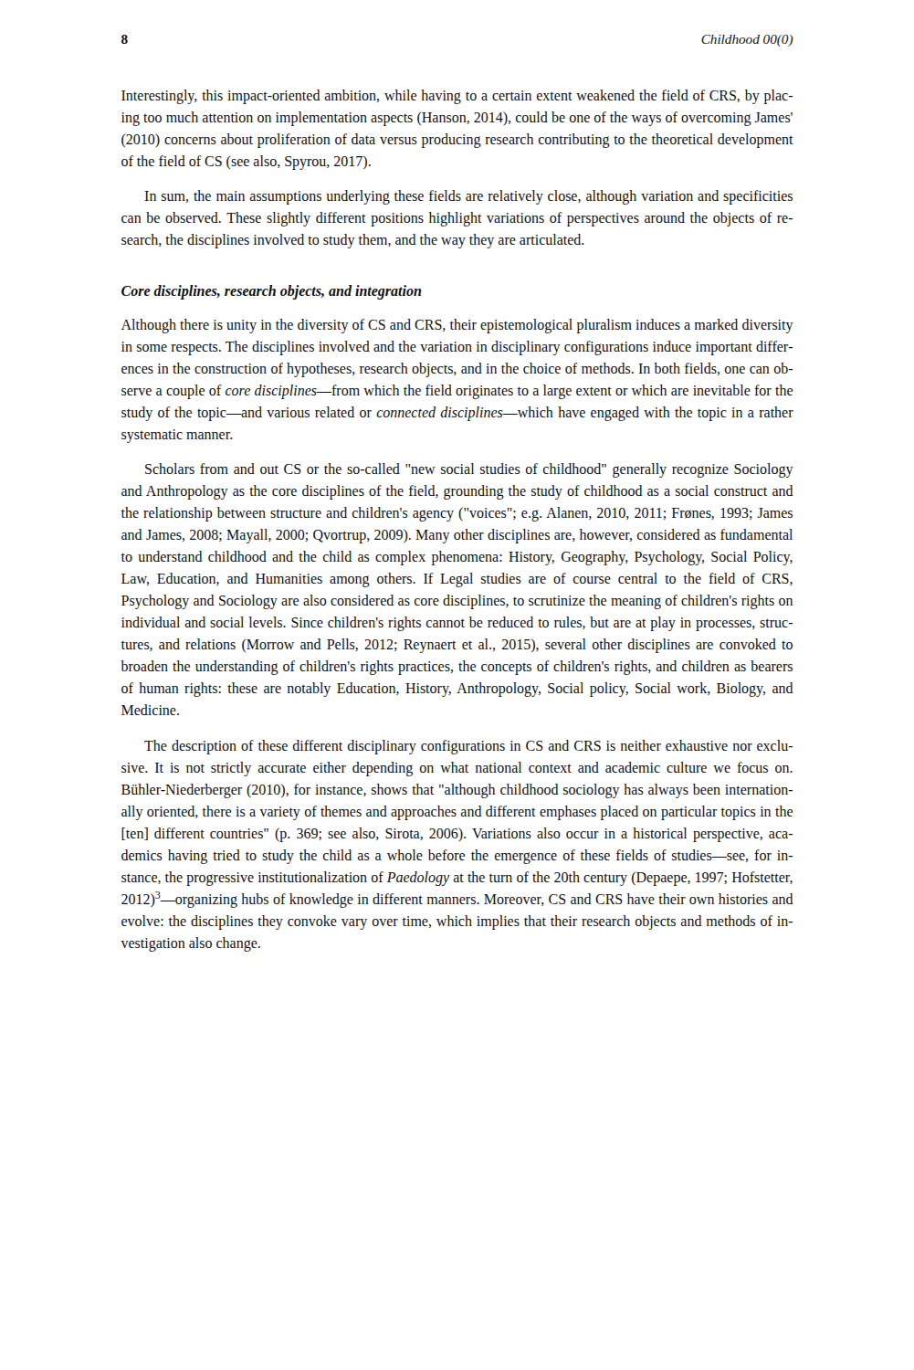8 Childhood 00(0)
Interestingly, this impact-oriented ambition, while having to a certain extent weakened the field of CRS, by placing too much attention on implementation aspects (Hanson, 2014), could be one of the ways of overcoming James' (2010) concerns about proliferation of data versus producing research contributing to the theoretical development of the field of CS (see also, Spyrou, 2017).
In sum, the main assumptions underlying these fields are relatively close, although variation and specificities can be observed. These slightly different positions highlight variations of perspectives around the objects of research, the disciplines involved to study them, and the way they are articulated.
Core disciplines, research objects, and integration
Although there is unity in the diversity of CS and CRS, their epistemological pluralism induces a marked diversity in some respects. The disciplines involved and the variation in disciplinary configurations induce important differences in the construction of hypotheses, research objects, and in the choice of methods. In both fields, one can observe a couple of core disciplines—from which the field originates to a large extent or which are inevitable for the study of the topic—and various related or connected disciplines—which have engaged with the topic in a rather systematic manner.
Scholars from and out CS or the so-called "new social studies of childhood" generally recognize Sociology and Anthropology as the core disciplines of the field, grounding the study of childhood as a social construct and the relationship between structure and children's agency ("voices"; e.g. Alanen, 2010, 2011; Frønes, 1993; James and James, 2008; Mayall, 2000; Qvortrup, 2009). Many other disciplines are, however, considered as fundamental to understand childhood and the child as complex phenomena: History, Geography, Psychology, Social Policy, Law, Education, and Humanities among others. If Legal studies are of course central to the field of CRS, Psychology and Sociology are also considered as core disciplines, to scrutinize the meaning of children's rights on individual and social levels. Since children's rights cannot be reduced to rules, but are at play in processes, structures, and relations (Morrow and Pells, 2012; Reynaert et al., 2015), several other disciplines are convoked to broaden the understanding of children's rights practices, the concepts of children's rights, and children as bearers of human rights: these are notably Education, History, Anthropology, Social policy, Social work, Biology, and Medicine.
The description of these different disciplinary configurations in CS and CRS is neither exhaustive nor exclusive. It is not strictly accurate either depending on what national context and academic culture we focus on. Bühler-Niederberger (2010), for instance, shows that "although childhood sociology has always been internationally oriented, there is a variety of themes and approaches and different emphases placed on particular topics in the [ten] different countries" (p. 369; see also, Sirota, 2006). Variations also occur in a historical perspective, academics having tried to study the child as a whole before the emergence of these fields of studies—see, for instance, the progressive institutionalization of Paedology at the turn of the 20th century (Depaepe, 1997; Hofstetter, 2012)3—organizing hubs of knowledge in different manners. Moreover, CS and CRS have their own histories and evolve: the disciplines they convoke vary over time, which implies that their research objects and methods of investigation also change.